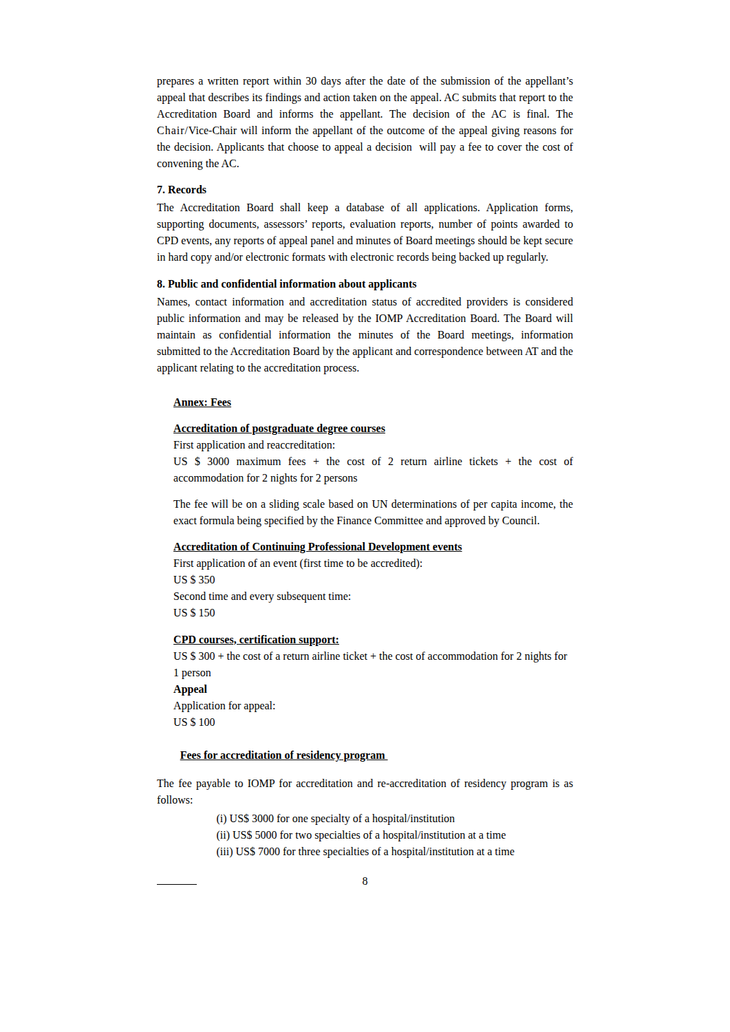prepares a written report within 30 days after the date of the submission of the appellant’s appeal that describes its findings and action taken on the appeal. AC submits that report to the Accreditation Board and informs the appellant. The decision of the AC is final. The Chair/Vice-Chair will inform the appellant of the outcome of the appeal giving reasons for the decision. Applicants that choose to appeal a decision will pay a fee to cover the cost of convening the AC.
7. Records
The Accreditation Board shall keep a database of all applications. Application forms, supporting documents, assessors’ reports, evaluation reports, number of points awarded to CPD events, any reports of appeal panel and minutes of Board meetings should be kept secure in hard copy and/or electronic formats with electronic records being backed up regularly.
8. Public and confidential information about applicants
Names, contact information and accreditation status of accredited providers is considered public information and may be released by the IOMP Accreditation Board. The Board will maintain as confidential information the minutes of the Board meetings, information submitted to the Accreditation Board by the applicant and correspondence between AT and the applicant relating to the accreditation process.
Annex: Fees
Accreditation of postgraduate degree courses
First application and reaccreditation:
US $ 3000 maximum fees + the cost of 2 return airline tickets + the cost of accommodation for 2 nights for 2 persons
The fee will be on a sliding scale based on UN determinations of per capita income, the exact formula being specified by the Finance Committee and approved by Council.
Accreditation of Continuing Professional Development events
First application of an event (first time to be accredited):
US $ 350
Second time and every subsequent time:
US $ 150
CPD courses, certification support:
US $ 300 + the cost of a return airline ticket + the cost of accommodation for 2 nights for 1 person
Appeal
Application for appeal:
US $ 100
Fees for accreditation of residency program
The fee payable to IOMP for accreditation and re-accreditation of residency program is as follows:
(i) US$ 3000 for one specialty of a hospital/institution
(ii) US$ 5000 for two specialties of a hospital/institution at a time
(iii) US$ 7000 for three specialties of a hospital/institution at a time
8